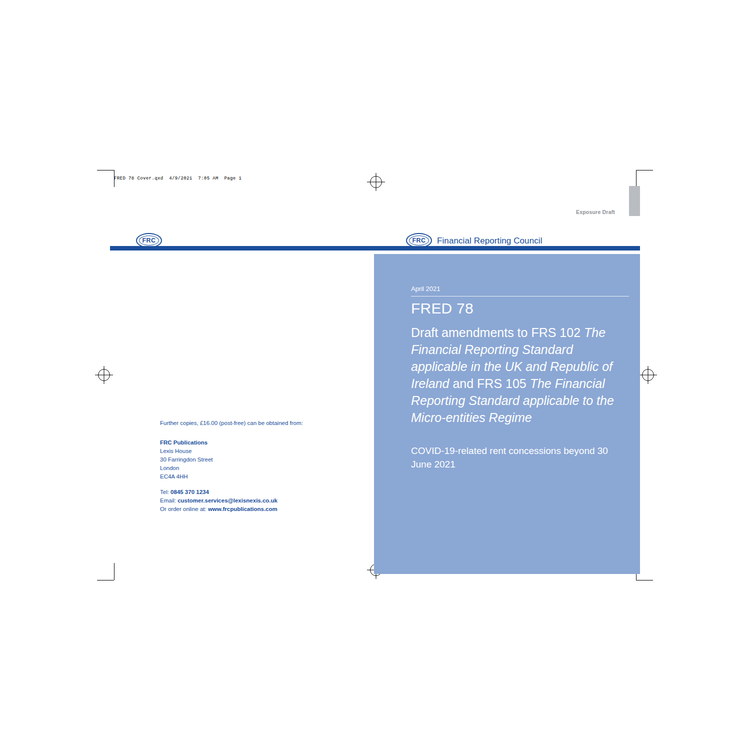FRED 78 Cover.qxd 4/9/2021 7:05 AM Page 1
Exposure Draft
FRC
FRC
Financial Reporting Council
April 2021
FRED 78
Draft amendments to FRS 102 The Financial Reporting Standard applicable in the UK and Republic of Ireland and FRS 105 The Financial Reporting Standard applicable to the Micro-entities Regime
COVID-19-related rent concessions beyond 30 June 2021
Further copies, £16.00 (post-free) can be obtained from:
FRC Publications
Lexis House
30 Farringdon Street
London
EC4A 4HH
Tel: 0845 370 1234
Email: customer.services@lexisnexis.co.uk
Or order online at: www.frcpublications.com